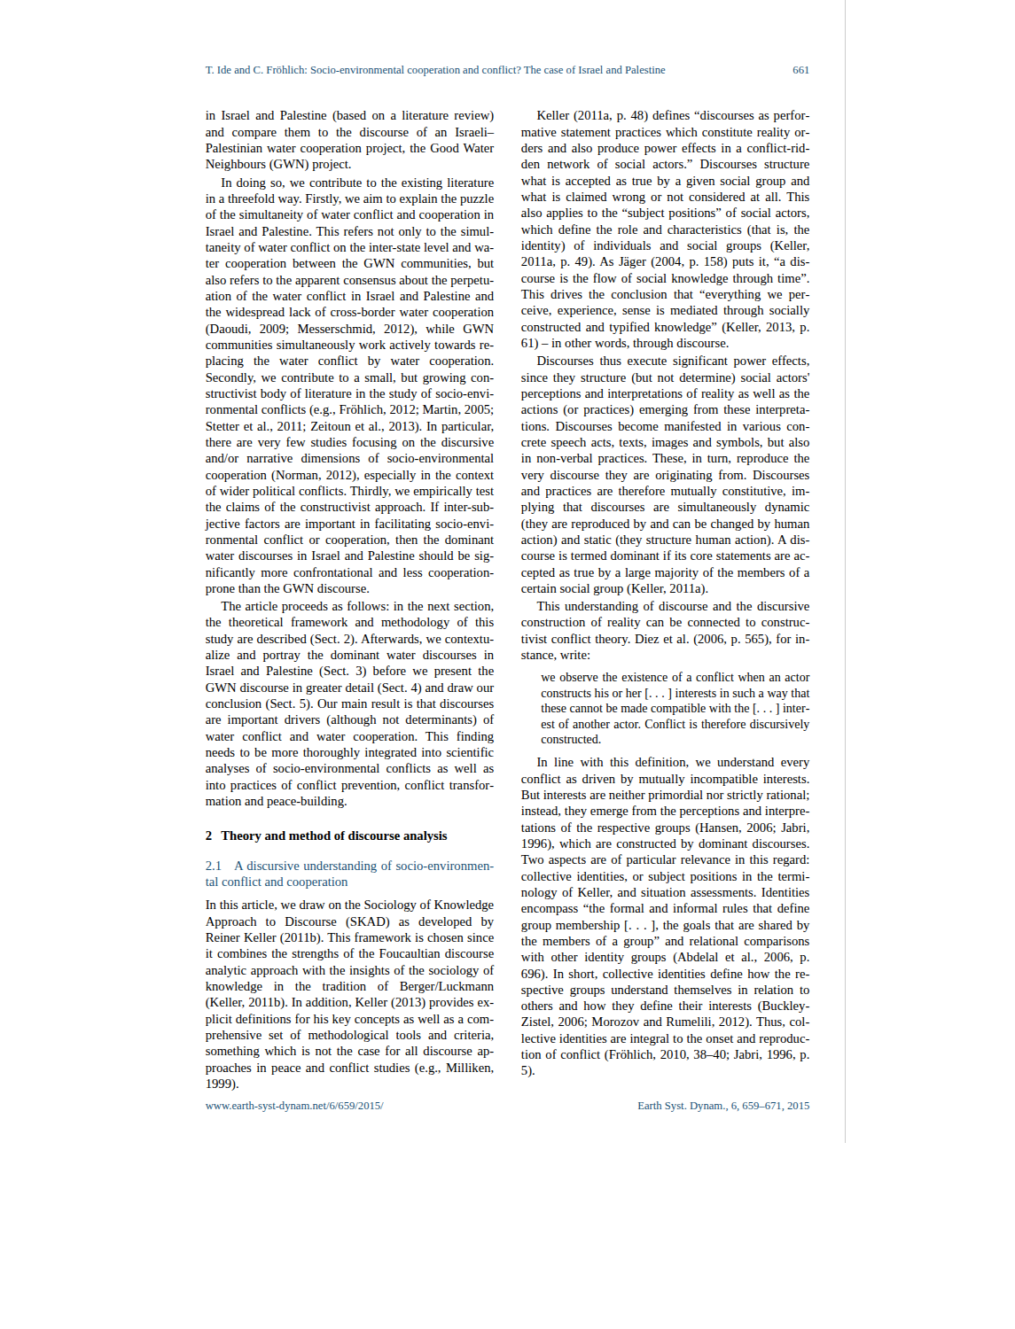T. Ide and C. Fröhlich: Socio-environmental cooperation and conflict? The case of Israel and Palestine 661
in Israel and Palestine (based on a literature review) and compare them to the discourse of an Israeli–Palestinian water cooperation project, the Good Water Neighbours (GWN) project.
In doing so, we contribute to the existing literature in a threefold way. Firstly, we aim to explain the puzzle of the simultaneity of water conflict and cooperation in Israel and Palestine. This refers not only to the simultaneity of water conflict on the inter-state level and water cooperation between the GWN communities, but also refers to the apparent consensus about the perpetuation of the water conflict in Israel and Palestine and the widespread lack of cross-border water cooperation (Daoudi, 2009; Messerschmid, 2012), while GWN communities simultaneously work actively towards replacing the water conflict by water cooperation. Secondly, we contribute to a small, but growing constructivist body of literature in the study of socio-environmental conflicts (e.g., Fröhlich, 2012; Martin, 2005; Stetter et al., 2011; Zeitoun et al., 2013). In particular, there are very few studies focusing on the discursive and/or narrative dimensions of socio-environmental cooperation (Norman, 2012), especially in the context of wider political conflicts. Thirdly, we empirically test the claims of the constructivist approach. If inter-subjective factors are important in facilitating socio-environmental conflict or cooperation, then the dominant water discourses in Israel and Palestine should be significantly more confrontational and less cooperation-prone than the GWN discourse.
The article proceeds as follows: in the next section, the theoretical framework and methodology of this study are described (Sect. 2). Afterwards, we contextualize and portray the dominant water discourses in Israel and Palestine (Sect. 3) before we present the GWN discourse in greater detail (Sect. 4) and draw our conclusion (Sect. 5). Our main result is that discourses are important drivers (although not determinants) of water conflict and water cooperation. This finding needs to be more thoroughly integrated into scientific analyses of socio-environmental conflicts as well as into practices of conflict prevention, conflict transformation and peace-building.
2 Theory and method of discourse analysis
2.1 A discursive understanding of socio-environmental conflict and cooperation
In this article, we draw on the Sociology of Knowledge Approach to Discourse (SKAD) as developed by Reiner Keller (2011b). This framework is chosen since it combines the strengths of the Foucaultian discourse analytic approach with the insights of the sociology of knowledge in the tradition of Berger/Luckmann (Keller, 2011b). In addition, Keller (2013) provides explicit definitions for his key concepts as well as a comprehensive set of methodological tools and criteria, something which is not the case for all discourse approaches in peace and conflict studies (e.g., Milliken, 1999).
Keller (2011a, p. 48) defines “discourses as performative statement practices which constitute reality orders and also produce power effects in a conflict-ridden network of social actors.” Discourses structure what is accepted as true by a given social group and what is claimed wrong or not considered at all. This also applies to the “subject positions” of social actors, which define the role and characteristics (that is, the identity) of individuals and social groups (Keller, 2011a, p. 49). As Jäger (2004, p. 158) puts it, “a discourse is the flow of social knowledge through time”. This drives the conclusion that “everything we perceive, experience, sense is mediated through socially constructed and typified knowledge” (Keller, 2013, p. 61) – in other words, through discourse.
Discourses thus execute significant power effects, since they structure (but not determine) social actors' perceptions and interpretations of reality as well as the actions (or practices) emerging from these interpretations. Discourses become manifested in various concrete speech acts, texts, images and symbols, but also in non-verbal practices. These, in turn, reproduce the very discourse they are originating from. Discourses and practices are therefore mutually constitutive, implying that discourses are simultaneously dynamic (they are reproduced by and can be changed by human action) and static (they structure human action). A discourse is termed dominant if its core statements are accepted as true by a large majority of the members of a certain social group (Keller, 2011a).
This understanding of discourse and the discursive construction of reality can be connected to constructivist conflict theory. Diez et al. (2006, p. 565), for instance, write:
we observe the existence of a conflict when an actor constructs his or her [. . . ] interests in such a way that these cannot be made compatible with the [. . . ] interest of another actor. Conflict is therefore discursively constructed.
In line with this definition, we understand every conflict as driven by mutually incompatible interests. But interests are neither primordial nor strictly rational; instead, they emerge from the perceptions and interpretations of the respective groups (Hansen, 2006; Jabri, 1996), which are constructed by dominant discourses. Two aspects are of particular relevance in this regard: collective identities, or subject positions in the terminology of Keller, and situation assessments. Identities encompass “the formal and informal rules that define group membership [. . . ], the goals that are shared by the members of a group” and relational comparisons with other identity groups (Abdelal et al., 2006, p. 696). In short, collective identities define how the respective groups understand themselves in relation to others and how they define their interests (Buckley-Zistel, 2006; Morozov and Rumelili, 2012). Thus, collective identities are integral to the onset and reproduction of conflict (Fröhlich, 2010, 38–40; Jabri, 1996, p. 5).
www.earth-syst-dynam.net/6/659/2015/ Earth Syst. Dynam., 6, 659–671, 2015